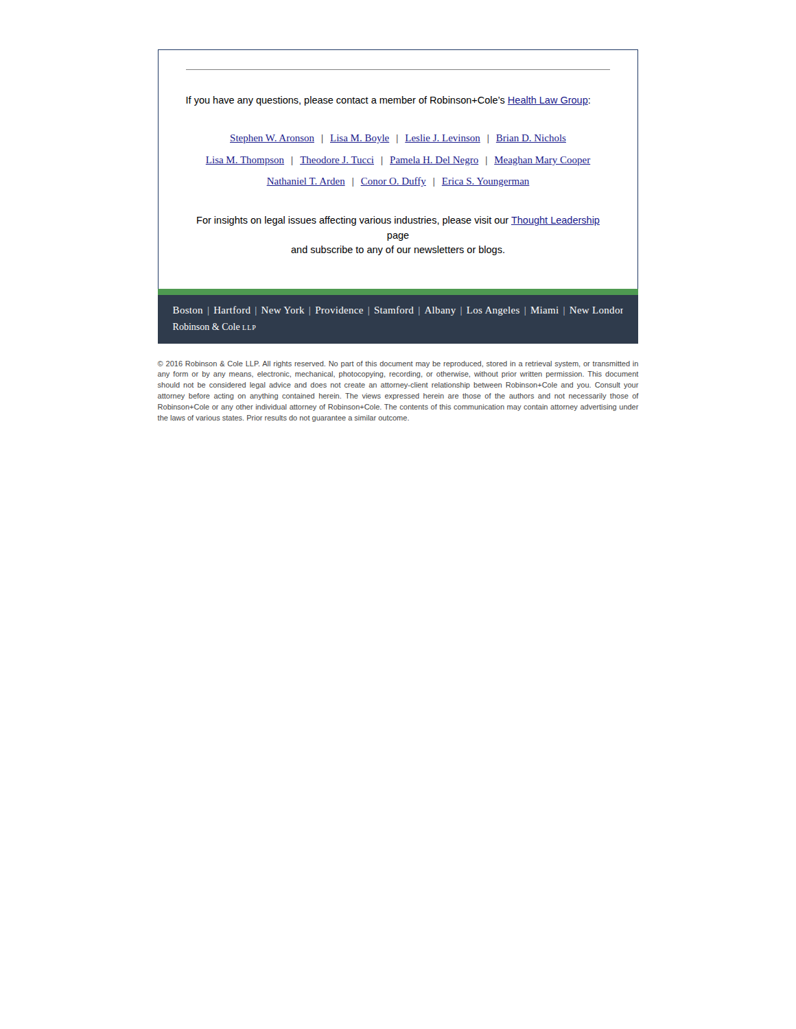If you have any questions, please contact a member of Robinson+Cole’s Health Law Group:
Stephen W. Aronson|Lisa M. Boyle|Leslie J. Levinson|Brian D. Nichols
Lisa M. Thompson|Theodore J. Tucci|Pamela H. Del Negro|Meaghan Mary Cooper
Nathaniel T. Arden|Conor O. Duffy|Erica S. Youngerman
For insights on legal issues affecting various industries, please visit our Thought Leadership page
and subscribe to any of our newsletters or blogs.
Boston|Hartford|New York|Providence|Stamford|Albany|Los Angeles|Miami|New London|rc.com
Robinson & Cole LLP
© 2016 Robinson & Cole LLP. All rights reserved. No part of this document may be reproduced, stored in a retrieval system, or transmitted in any form or by any means, electronic, mechanical, photocopying, recording, or otherwise, without prior written permission. This document should not be considered legal advice and does not create an attorney-client relationship between Robinson+Cole and you. Consult your attorney before acting on anything contained herein. The views expressed herein are those of the authors and not necessarily those of Robinson+Cole or any other individual attorney of Robinson+Cole. The contents of this communication may contain attorney advertising under the laws of various states. Prior results do not guarantee a similar outcome.